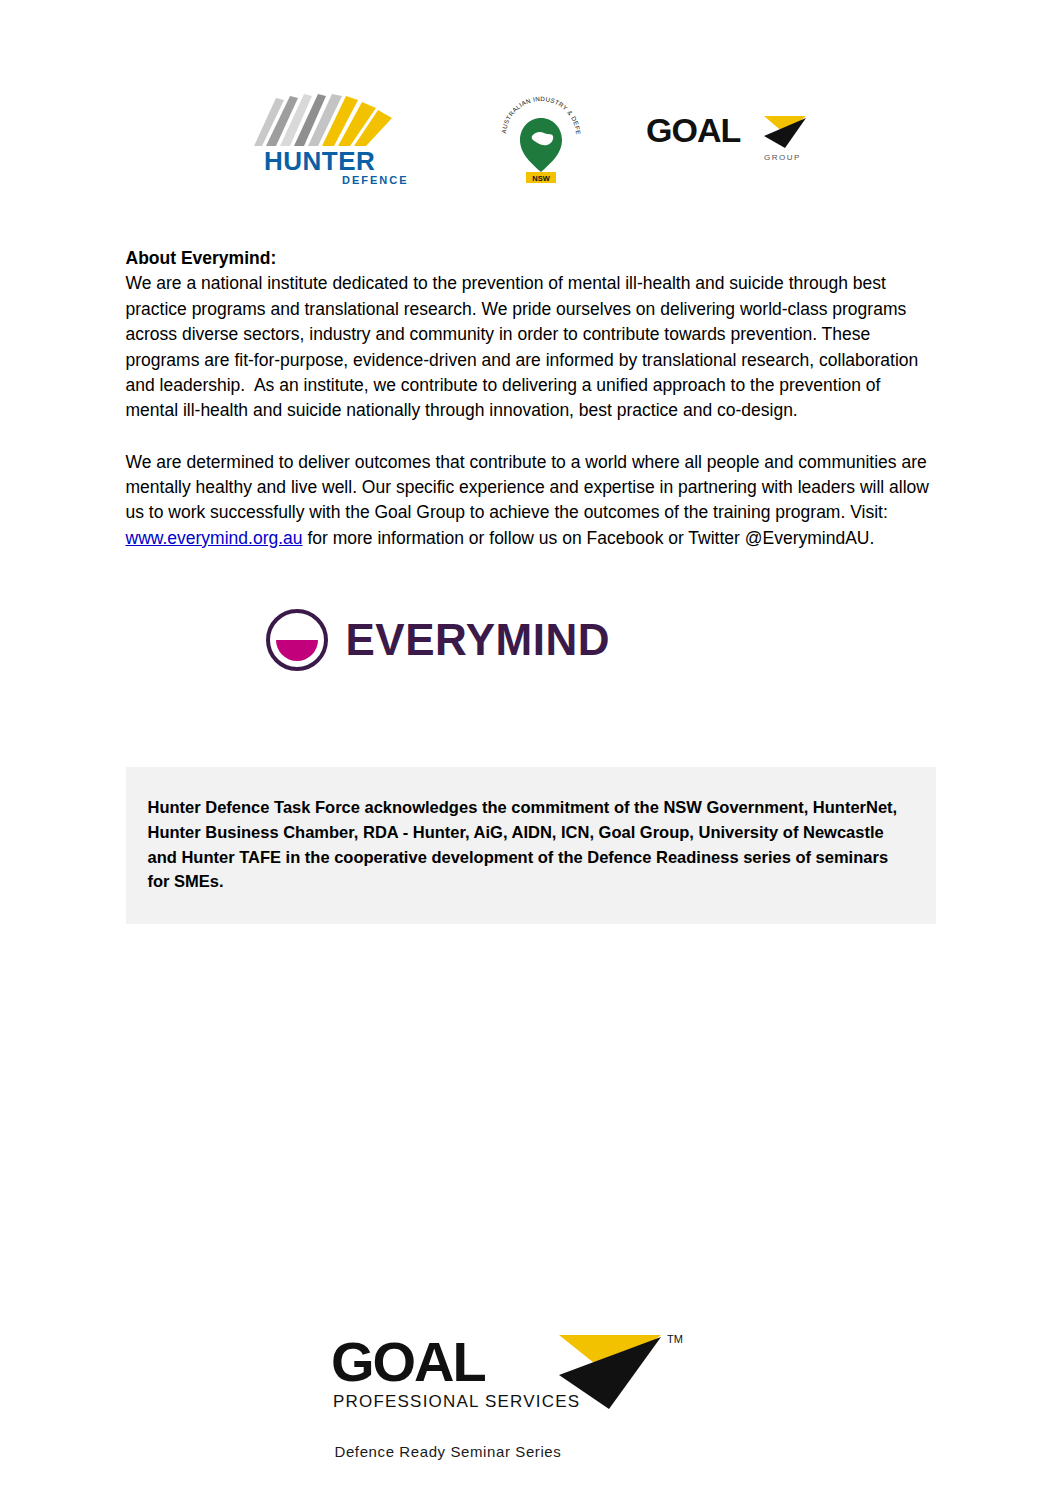HUNTER DEFENCE
AUSTRALIAN INDUSTRY & DEFENCE NETWORK NSW
GOAL GROUP
About Everymind:
We are a national institute dedicated to the prevention of mental ill-health and suicide through best practice programs and translational research. We pride ourselves on delivering world-class programs across diverse sectors, industry and community in order to contribute towards prevention. These programs are fit-for-purpose, evidence-driven and are informed by translational research, collaboration and leadership. As an institute, we contribute to delivering a unified approach to the prevention of mental ill-health and suicide nationally through innovation, best practice and co-design.
We are determined to deliver outcomes that contribute to a world where all people and communities are mentally healthy and live well. Our specific experience and expertise in partnering with leaders will allow us to work successfully with the Goal Group to achieve the outcomes of the training program. Visit: www.everymind.org.au for more information or follow us on Facebook or Twitter @EverymindAU.
EVERYMIND
Hunter Defence Task Force acknowledges the commitment of the NSW Government, HunterNet, Hunter Business Chamber, RDA - Hunter, AiG, AIDN, ICN, Goal Group, University of Newcastle and Hunter TAFE in the cooperative development of the Defence Readiness series of seminars for SMEs.
GOAL TM PROFESSIONAL SERVICES
Defence Ready Seminar Series